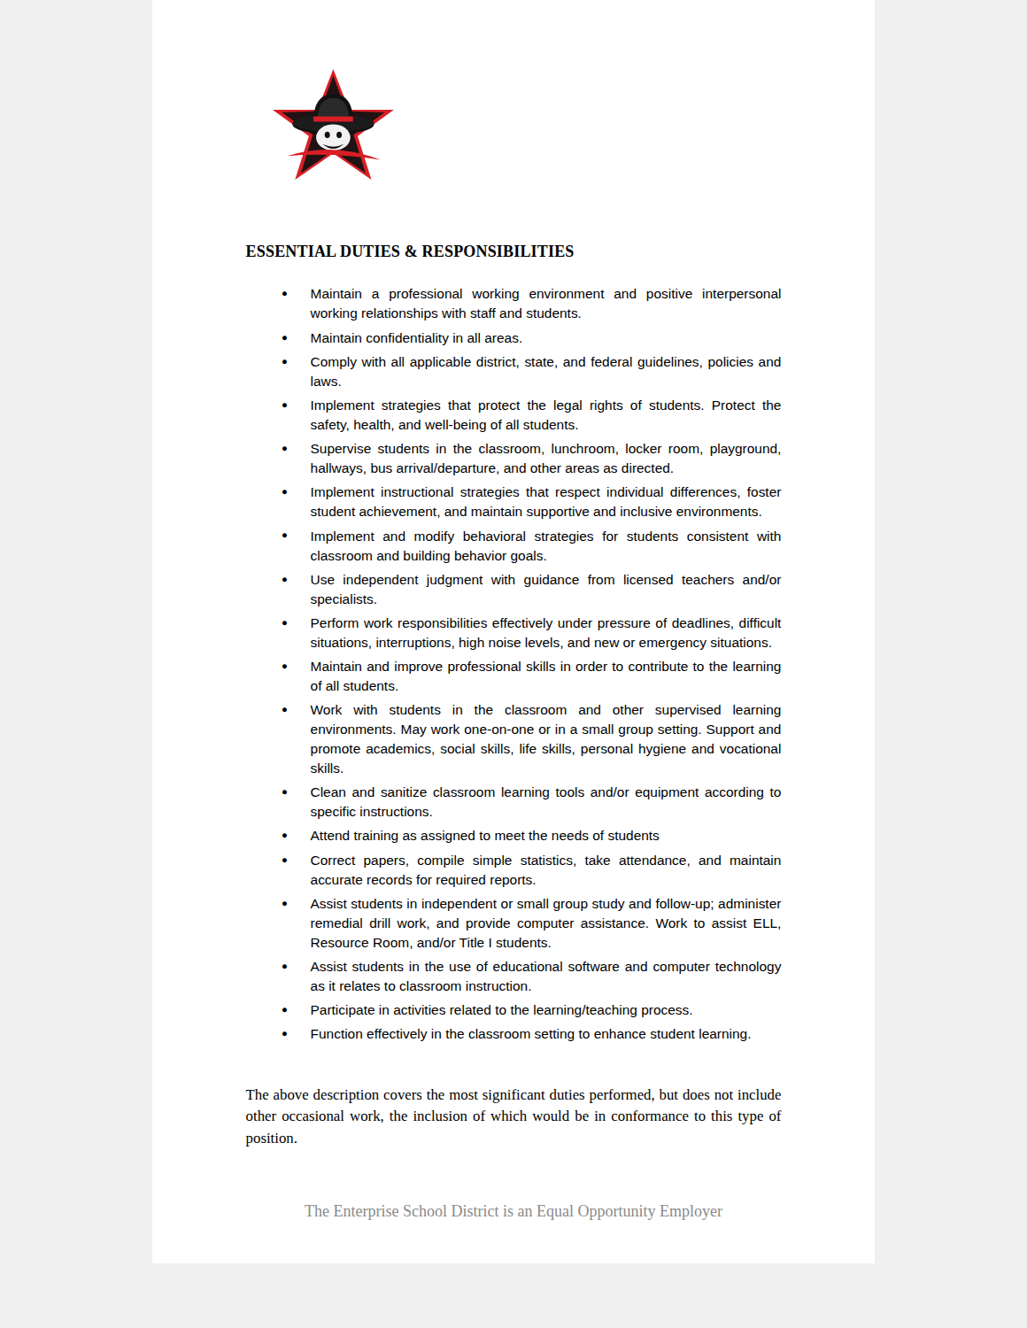ESSENTIAL DUTIES & RESPONSIBILITIES
Maintain a professional working environment and positive interpersonal working relationships with staff and students.
Maintain confidentiality in all areas.
Comply with all applicable district, state, and federal guidelines, policies and laws.
Implement strategies that protect the legal rights of students. Protect the safety, health, and well-being of all students.
Supervise students in the classroom, lunchroom, locker room, playground, hallways, bus arrival/departure, and other areas as directed.
Implement instructional strategies that respect individual differences, foster student achievement, and maintain supportive and inclusive environments.
Implement and modify behavioral strategies for students consistent with classroom and building behavior goals.
Use independent judgment with guidance from licensed teachers and/or specialists.
Perform work responsibilities effectively under pressure of deadlines, difficult situations, interruptions, high noise levels, and new or emergency situations.
Maintain and improve professional skills in order to contribute to the learning of all students.
Work with students in the classroom and other supervised learning environments. May work one-on-one or in a small group setting. Support and promote academics, social skills, life skills, personal hygiene and vocational skills.
Clean and sanitize classroom learning tools and/or equipment according to specific instructions.
Attend training as assigned to meet the needs of students
Correct papers, compile simple statistics, take attendance, and maintain accurate records for required reports.
Assist students in independent or small group study and follow-up; administer remedial drill work, and provide computer assistance. Work to assist ELL, Resource Room, and/or Title I students.
Assist students in the use of educational software and computer technology as it relates to classroom instruction.
Participate in activities related to the learning/teaching process.
Function effectively in the classroom setting to enhance student learning.
The above description covers the most significant duties performed, but does not include other occasional work, the inclusion of which would be in conformance to this type of position.
The Enterprise School District is an Equal Opportunity Employer